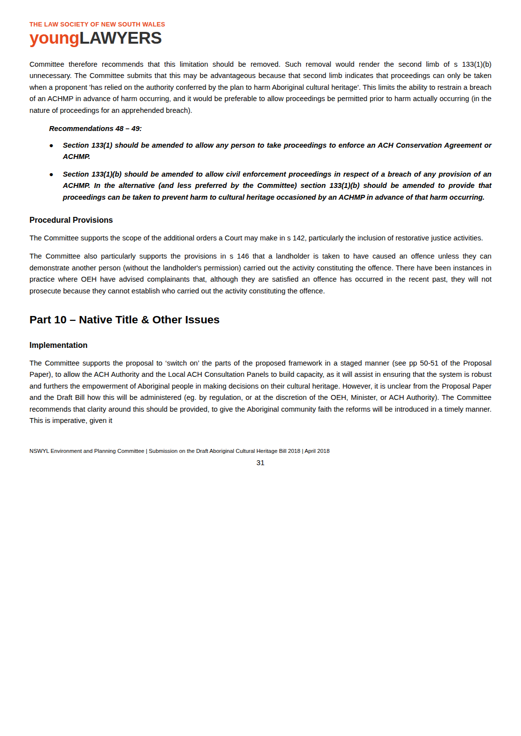THE LAW SOCIETY OF NEW SOUTH WALES
young LAWYERS
Committee therefore recommends that this limitation should be removed. Such removal would render the second limb of s 133(1)(b) unnecessary. The Committee submits that this may be advantageous because that second limb indicates that proceedings can only be taken when a proponent 'has relied on the authority conferred by the plan to harm Aboriginal cultural heritage'. This limits the ability to restrain a breach of an ACHMP in advance of harm occurring, and it would be preferable to allow proceedings be permitted prior to harm actually occurring (in the nature of proceedings for an apprehended breach).
Recommendations 48 – 49:
Section 133(1) should be amended to allow any person to take proceedings to enforce an ACH Conservation Agreement or ACHMP.
Section 133(1)(b) should be amended to allow civil enforcement proceedings in respect of a breach of any provision of an ACHMP. In the alternative (and less preferred by the Committee) section 133(1)(b) should be amended to provide that proceedings can be taken to prevent harm to cultural heritage occasioned by an ACHMP in advance of that harm occurring.
Procedural Provisions
The Committee supports the scope of the additional orders a Court may make in s 142, particularly the inclusion of restorative justice activities.
The Committee also particularly supports the provisions in s 146 that a landholder is taken to have caused an offence unless they can demonstrate another person (without the landholder's permission) carried out the activity constituting the offence. There have been instances in practice where OEH have advised complainants that, although they are satisfied an offence has occurred in the recent past, they will not prosecute because they cannot establish who carried out the activity constituting the offence.
Part 10 – Native Title & Other Issues
Implementation
The Committee supports the proposal to ‘switch on’ the parts of the proposed framework in a staged manner (see pp 50-51 of the Proposal Paper), to allow the ACH Authority and the Local ACH Consultation Panels to build capacity, as it will assist in ensuring that the system is robust and furthers the empowerment of Aboriginal people in making decisions on their cultural heritage. However, it is unclear from the Proposal Paper and the Draft Bill how this will be administered (eg. by regulation, or at the discretion of the OEH, Minister, or ACH Authority). The Committee recommends that clarity around this should be provided, to give the Aboriginal community faith the reforms will be introduced in a timely manner. This is imperative, given it
NSWYL Environment and Planning Committee | Submission on the Draft Aboriginal Cultural Heritage Bill 2018 | April 2018
31